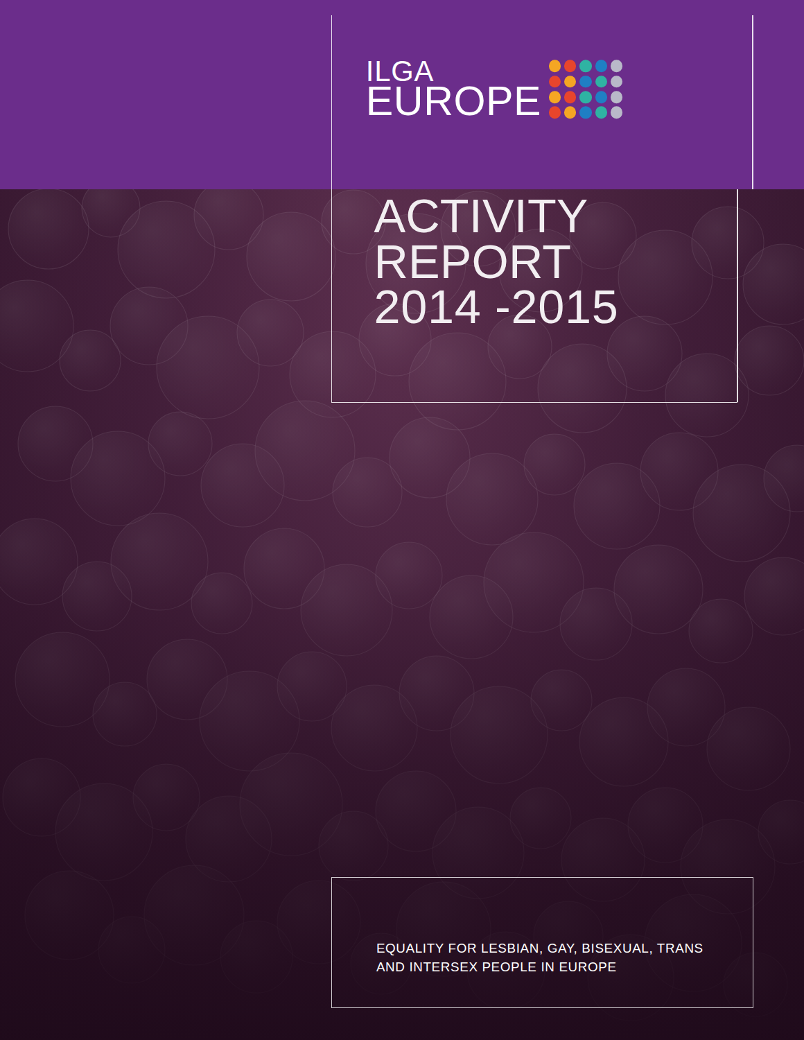ILGA EUROPE
Activity Report 2014 -2015
Equality for lesbian, gay, bisexual, trans and intersex people in Europe